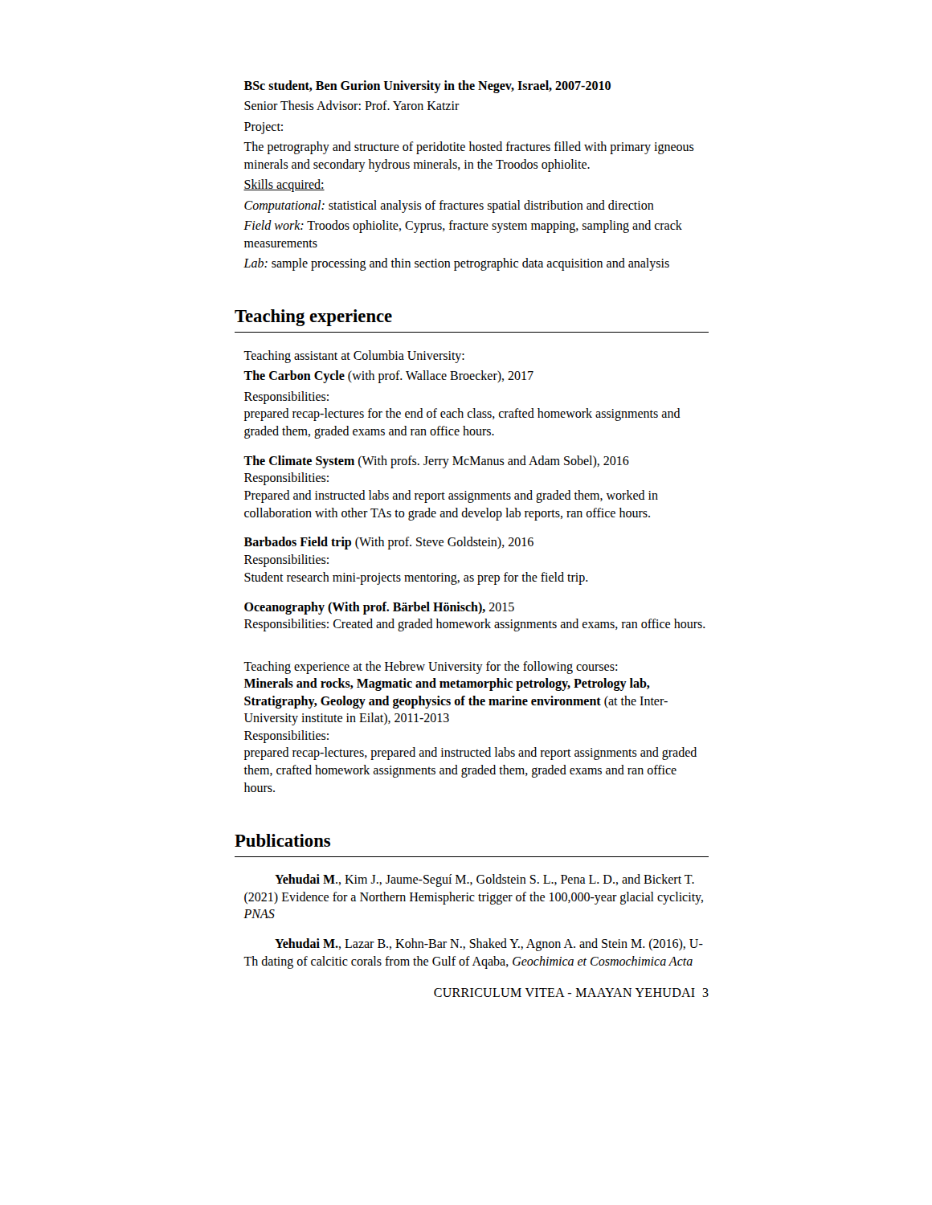BSc student, Ben Gurion University in the Negev, Israel, 2007-2010
Senior Thesis Advisor: Prof. Yaron Katzir
Project:
The petrography and structure of peridotite hosted fractures filled with primary igneous minerals and secondary hydrous minerals, in the Troodos ophiolite.
Skills acquired:
Computational: statistical analysis of fractures spatial distribution and direction
Field work: Troodos ophiolite, Cyprus, fracture system mapping, sampling and crack measurements
Lab: sample processing and thin section petrographic data acquisition and analysis
Teaching experience
Teaching assistant at Columbia University:
The Carbon Cycle (with prof. Wallace Broecker), 2017
Responsibilities:
prepared recap-lectures for the end of each class, crafted homework assignments and graded them, graded exams and ran office hours.
The Climate System (With profs. Jerry McManus and Adam Sobel), 2016
Responsibilities:
Prepared and instructed labs and report assignments and graded them, worked in collaboration with other TAs to grade and develop lab reports, ran office hours.
Barbados Field trip (With prof. Steve Goldstein), 2016
Responsibilities:
Student research mini-projects mentoring, as prep for the field trip.
Oceanography (With prof. Bärbel Hönisch), 2015
Responsibilities: Created and graded homework assignments and exams, ran office hours.
Teaching experience at the Hebrew University for the following courses:
Minerals and rocks, Magmatic and metamorphic petrology, Petrology lab, Stratigraphy, Geology and geophysics of the marine environment (at the Inter-University institute in Eilat), 2011-2013
Responsibilities:
prepared recap-lectures, prepared and instructed labs and report assignments and graded them, crafted homework assignments and graded them, graded exams and ran office hours.
Publications
Yehudai M., Kim J., Jaume-Seguí M., Goldstein S. L., Pena L. D., and Bickert T. (2021) Evidence for a Northern Hemispheric trigger of the 100,000-year glacial cyclicity, PNAS
Yehudai M., Lazar B., Kohn-Bar N., Shaked Y., Agnon A. and Stein M. (2016), U-Th dating of calcitic corals from the Gulf of Aqaba, Geochimica et Cosmochimica Acta
CURRICULUM VITEA - MAAYAN YEHUDAI 3